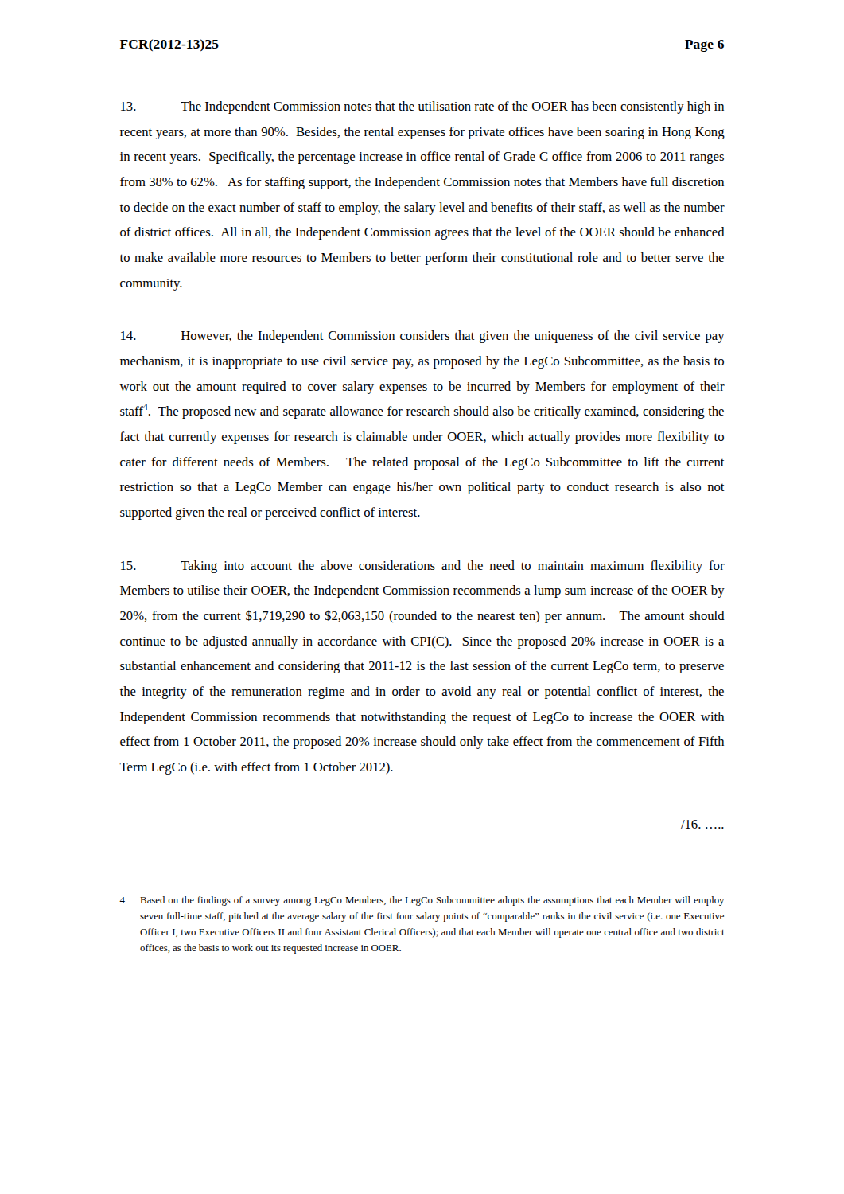FCR(2012-13)25 Page 6
13. The Independent Commission notes that the utilisation rate of the OOER has been consistently high in recent years, at more than 90%. Besides, the rental expenses for private offices have been soaring in Hong Kong in recent years. Specifically, the percentage increase in office rental of Grade C office from 2006 to 2011 ranges from 38% to 62%. As for staffing support, the Independent Commission notes that Members have full discretion to decide on the exact number of staff to employ, the salary level and benefits of their staff, as well as the number of district offices. All in all, the Independent Commission agrees that the level of the OOER should be enhanced to make available more resources to Members to better perform their constitutional role and to better serve the community.
14. However, the Independent Commission considers that given the uniqueness of the civil service pay mechanism, it is inappropriate to use civil service pay, as proposed by the LegCo Subcommittee, as the basis to work out the amount required to cover salary expenses to be incurred by Members for employment of their staff4. The proposed new and separate allowance for research should also be critically examined, considering the fact that currently expenses for research is claimable under OOER, which actually provides more flexibility to cater for different needs of Members. The related proposal of the LegCo Subcommittee to lift the current restriction so that a LegCo Member can engage his/her own political party to conduct research is also not supported given the real or perceived conflict of interest.
15. Taking into account the above considerations and the need to maintain maximum flexibility for Members to utilise their OOER, the Independent Commission recommends a lump sum increase of the OOER by 20%, from the current $1,719,290 to $2,063,150 (rounded to the nearest ten) per annum. The amount should continue to be adjusted annually in accordance with CPI(C). Since the proposed 20% increase in OOER is a substantial enhancement and considering that 2011-12 is the last session of the current LegCo term, to preserve the integrity of the remuneration regime and in order to avoid any real or potential conflict of interest, the Independent Commission recommends that notwithstanding the request of LegCo to increase the OOER with effect from 1 October 2011, the proposed 20% increase should only take effect from the commencement of Fifth Term LegCo (i.e. with effect from 1 October 2012).
/16. …..
4
Based on the findings of a survey among LegCo Members, the LegCo Subcommittee adopts the assumptions that each Member will employ seven full-time staff, pitched at the average salary of the first four salary points of “comparable” ranks in the civil service (i.e. one Executive Officer I, two Executive Officers II and four Assistant Clerical Officers); and that each Member will operate one central office and two district offices, as the basis to work out its requested increase in OOER.